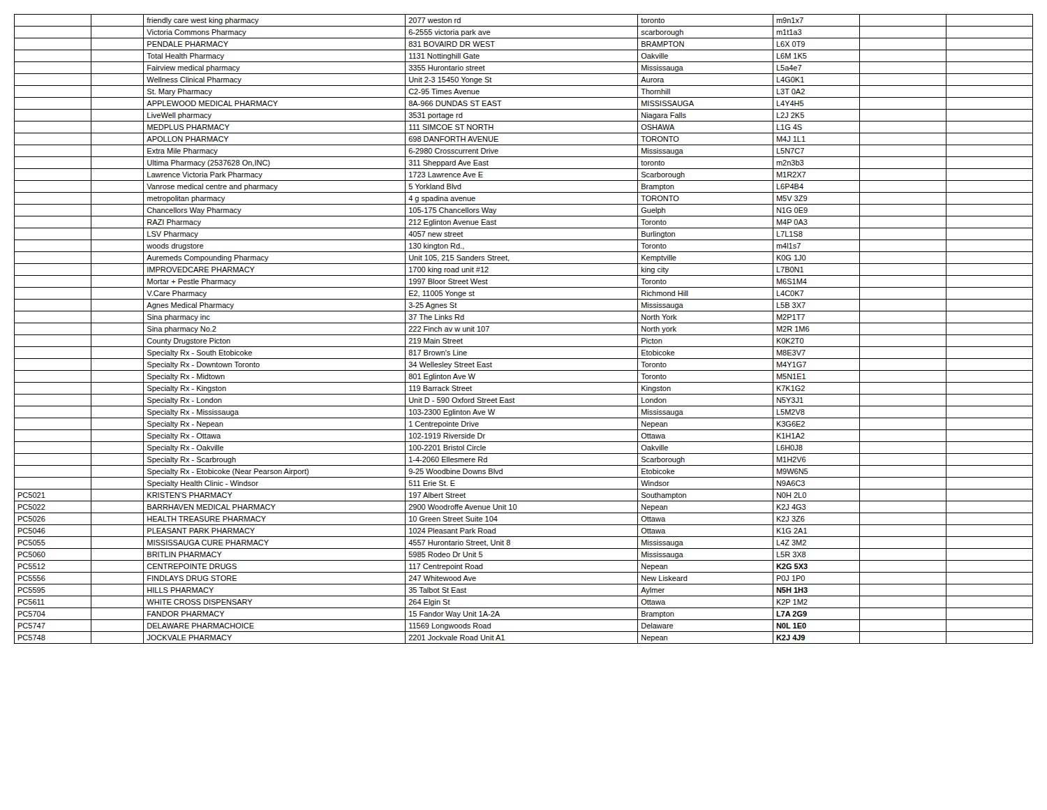| | | friendly care west king pharmacy | 2077 weston rd | toronto | m9n1x7 | | |
| | | Victoria Commons Pharmacy | 6-2555 victoria park ave | scarborough | m1t1a3 | | |
| | | PENDALE PHARMACY | 831 BOVAIRD DR WEST | BRAMPTON | L6X 0T9 | | |
| | | Total Health Pharmacy | 1131 Nottinghill Gate | Oakville | L6M 1K5 | | |
| | | Fairview medical pharmacy | 3355 Hurontario street | Mississauga | L5a4e7 | | |
| | | Wellness Clinical Pharmacy | Unit 2-3 15450 Yonge St | Aurora | L4G0K1 | | |
| | | St. Mary Pharmacy | C2-95 Times Avenue | Thornhill | L3T 0A2 | | |
| | | APPLEWOOD MEDICAL PHARMACY | 8A-966 DUNDAS ST EAST | MISSISSAUGA | L4Y4H5 | | |
| | | LiveWell pharmacy | 3531 portage rd | Niagara Falls | L2J 2K5 | | |
| | | MEDPLUS PHARMACY | 111 SIMCOE ST NORTH | OSHAWA | L1G 4S | | |
| | | APOLLON PHARMACY | 698 DANFORTH AVENUE | TORONTO | M4J 1L1 | | |
| | | Extra Mile Pharmacy | 6-2980 Crosscurrent Drive | Mississauga | L5N7C7 | | |
| | | Ultima Pharmacy (2537628 On,INC) | 311 Sheppard Ave East | toronto | m2n3b3 | | |
| | | Lawrence Victoria Park Pharmacy | 1723 Lawrence Ave E | Scarborough | M1R2X7 | | |
| | | Vanrose medical centre and pharmacy | 5 Yorkland Blvd | Brampton | L6P4B4 | | |
| | | metropolitan pharmacy | 4 g spadina avenue | TORONTO | M5V 3Z9 | | |
| | | Chancellors Way Pharmacy | 105-175 Chancellors Way | Guelph | N1G 0E9 | | |
| | | RAZI Pharmacy | 212 Eglinton Avenue East | Toronto | M4P 0A3 | | |
| | | LSV Pharmacy | 4057 new street | Burlington | L7L1S8 | | |
| | | woods drugstore | 130 kington Rd., | Toronto | m4l1s7 | | |
| | | Auremeds Compounding Pharmacy | Unit 105, 215 Sanders Street, | Kemptville | K0G 1J0 | | |
| | | IMPROVEDCARE PHARMACY | 1700 king road unit #12 | king city | L7B0N1 | | |
| | | Mortar + Pestle Pharmacy | 1997 Bloor Street West | Toronto | M6S1M4 | | |
| | | V.Care Pharmacy | E2, 11005 Yonge st | Richmond Hill | L4C0K7 | | |
| | | Agnes Medical Pharmacy | 3-25 Agnes St | Mississauga | L5B 3X7 | | |
| | | Sina pharmacy inc | 37 The Links Rd | North York | M2P1T7 | | |
| | | Sina pharmacy No.2 | 222 Finch av w unit 107 | North york | M2R 1M6 | | |
| | | County Drugstore Picton | 219 Main Street | Picton | K0K2T0 | | |
| | | Specialty Rx - South Etobicoke | 817 Brown's Line | Etobicoke | M8E3V7 | | |
| | | Specialty Rx - Downtown Toronto | 34 Wellesley Street East | Toronto | M4Y1G7 | | |
| | | Specialty Rx - Midtown | 801 Eglinton Ave W | Toronto | M5N1E1 | | |
| | | Specialty Rx - Kingston | 119 Barrack Street | Kingston | K7K1G2 | | |
| | | Specialty Rx - London | Unit D - 590 Oxford Street East | London | N5Y3J1 | | |
| | | Specialty Rx - Mississauga | 103-2300 Eglinton Ave W | Mississauga | L5M2V8 | | |
| | | Specialty Rx - Nepean | 1 Centrepointe Drive | Nepean | K3G6E2 | | |
| | | Specialty Rx - Ottawa | 102-1919 Riverside Dr | Ottawa | K1H1A2 | | |
| | | Specialty Rx - Oakville | 100-2201 Bristol Circle | Oakville | L6H0J8 | | |
| | | Specialty Rx - Scarbrough | 1-4-2060 Ellesmere Rd | Scarborough | M1H2V6 | | |
| | | Specialty Rx - Etobicoke (Near Pearson Airport) | 9-25 Woodbine Downs Blvd | Etobicoke | M9W6N5 | | |
| | | Specialty Health Clinic - Windsor | 511 Erie St. E | Windsor | N9A6C3 | | |
| PC5021 | | KRISTEN'S PHARMACY | 197 Albert Street | Southampton | N0H 2L0 | | |
| PC5022 | | BARRHAVEN MEDICAL PHARMACY | 2900 Woodroffe Avenue Unit 10 | Nepean | K2J 4G3 | | |
| PC5026 | | HEALTH TREASURE PHARMACY | 10 Green Street Suite 104 | Ottawa | K2J 3Z6 | | |
| PC5046 | | PLEASANT PARK PHARMACY | 1024 Pleasant Park Road | Ottawa | K1G 2A1 | | |
| PC5055 | | MISSISSAUGA CURE PHARMACY | 4557 Hurontario Street, Unit 8 | Mississauga | L4Z 3M2 | | |
| PC5060 | | BRITLIN PHARMACY | 5985 Rodeo Dr Unit 5 | Mississauga | L5R 3X8 | | |
| PC5512 | | CENTREPOINTE DRUGS | 117 Centrepoint Road | Nepean | K2G 5X3 | | |
| PC5556 | | FINDLAYS DRUG STORE | 247 Whitewood Ave | New Liskeard | P0J 1P0 | | |
| PC5595 | | HILLS PHARMACY | 35 Talbot St East | Aylmer | N5H 1H3 | | |
| PC5611 | | WHITE CROSS DISPENSARY | 264 Elgin St | Ottawa | K2P 1M2 | | |
| PC5704 | | FANDOR PHARMACY | 15 Fandor Way Unit 1A-2A | Brampton | L7A 2G9 | | |
| PC5747 | | DELAWARE PHARMACHOICE | 11569 Longwoods Road | Delaware | N0L 1E0 | | |
| PC5748 | | JOCKVALE PHARMACY | 2201 Jockvale Road Unit A1 | Nepean | K2J 4J9 | | |